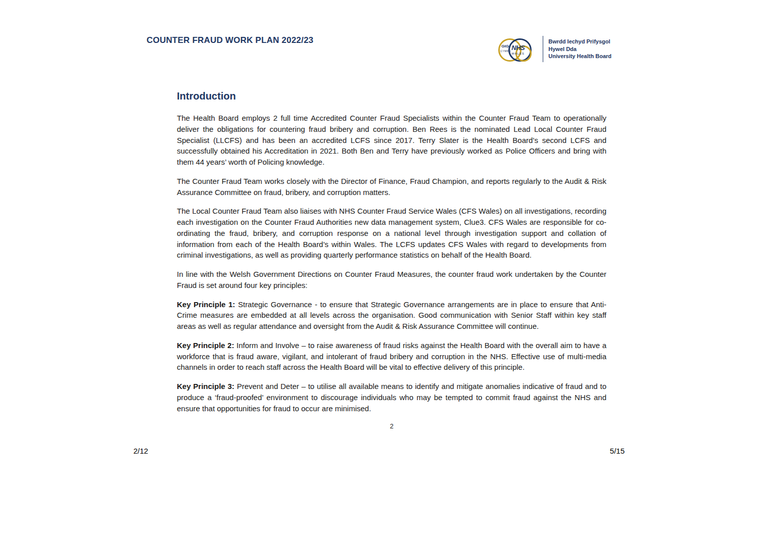COUNTER FRAUD WORK PLAN 2022/23
GIG CYMRU NHS WALES
Bwrdd Iechyd Prifysgol
Hywel Dda
University Health Board
Introduction
The Health Board employs 2 full time Accredited Counter Fraud Specialists within the Counter Fraud Team to operationally deliver the obligations for countering fraud bribery and corruption. Ben Rees is the nominated Lead Local Counter Fraud Specialist (LLCFS) and has been an accredited LCFS since 2017. Terry Slater is the Health Board’s second LCFS and successfully obtained his Accreditation in 2021. Both Ben and Terry have previously worked as Police Officers and bring with them 44 years’ worth of Policing knowledge.
The Counter Fraud Team works closely with the Director of Finance, Fraud Champion, and reports regularly to the Audit & Risk Assurance Committee on fraud, bribery, and corruption matters.
The Local Counter Fraud Team also liaises with NHS Counter Fraud Service Wales (CFS Wales) on all investigations, recording each investigation on the Counter Fraud Authorities new data management system, Clue3. CFS Wales are responsible for co-ordinating the fraud, bribery, and corruption response on a national level through investigation support and collation of information from each of the Health Board’s within Wales. The LCFS updates CFS Wales with regard to developments from criminal investigations, as well as providing quarterly performance statistics on behalf of the Health Board.
In line with the Welsh Government Directions on Counter Fraud Measures, the counter fraud work undertaken by the Counter Fraud is set around four key principles:
Key Principle 1: Strategic Governance - to ensure that Strategic Governance arrangements are in place to ensure that Anti-Crime measures are embedded at all levels across the organisation. Good communication with Senior Staff within key staff areas as well as regular attendance and oversight from the Audit & Risk Assurance Committee will continue.
Key Principle 2: Inform and Involve – to raise awareness of fraud risks against the Health Board with the overall aim to have a workforce that is fraud aware, vigilant, and intolerant of fraud bribery and corruption in the NHS. Effective use of multi-media channels in order to reach staff across the Health Board will be vital to effective delivery of this principle.
Key Principle 3: Prevent and Deter – to utilise all available means to identify and mitigate anomalies indicative of fraud and to produce a ‘fraud-proofed’ environment to discourage individuals who may be tempted to commit fraud against the NHS and ensure that opportunities for fraud to occur are minimised.
2
2/12 5/15